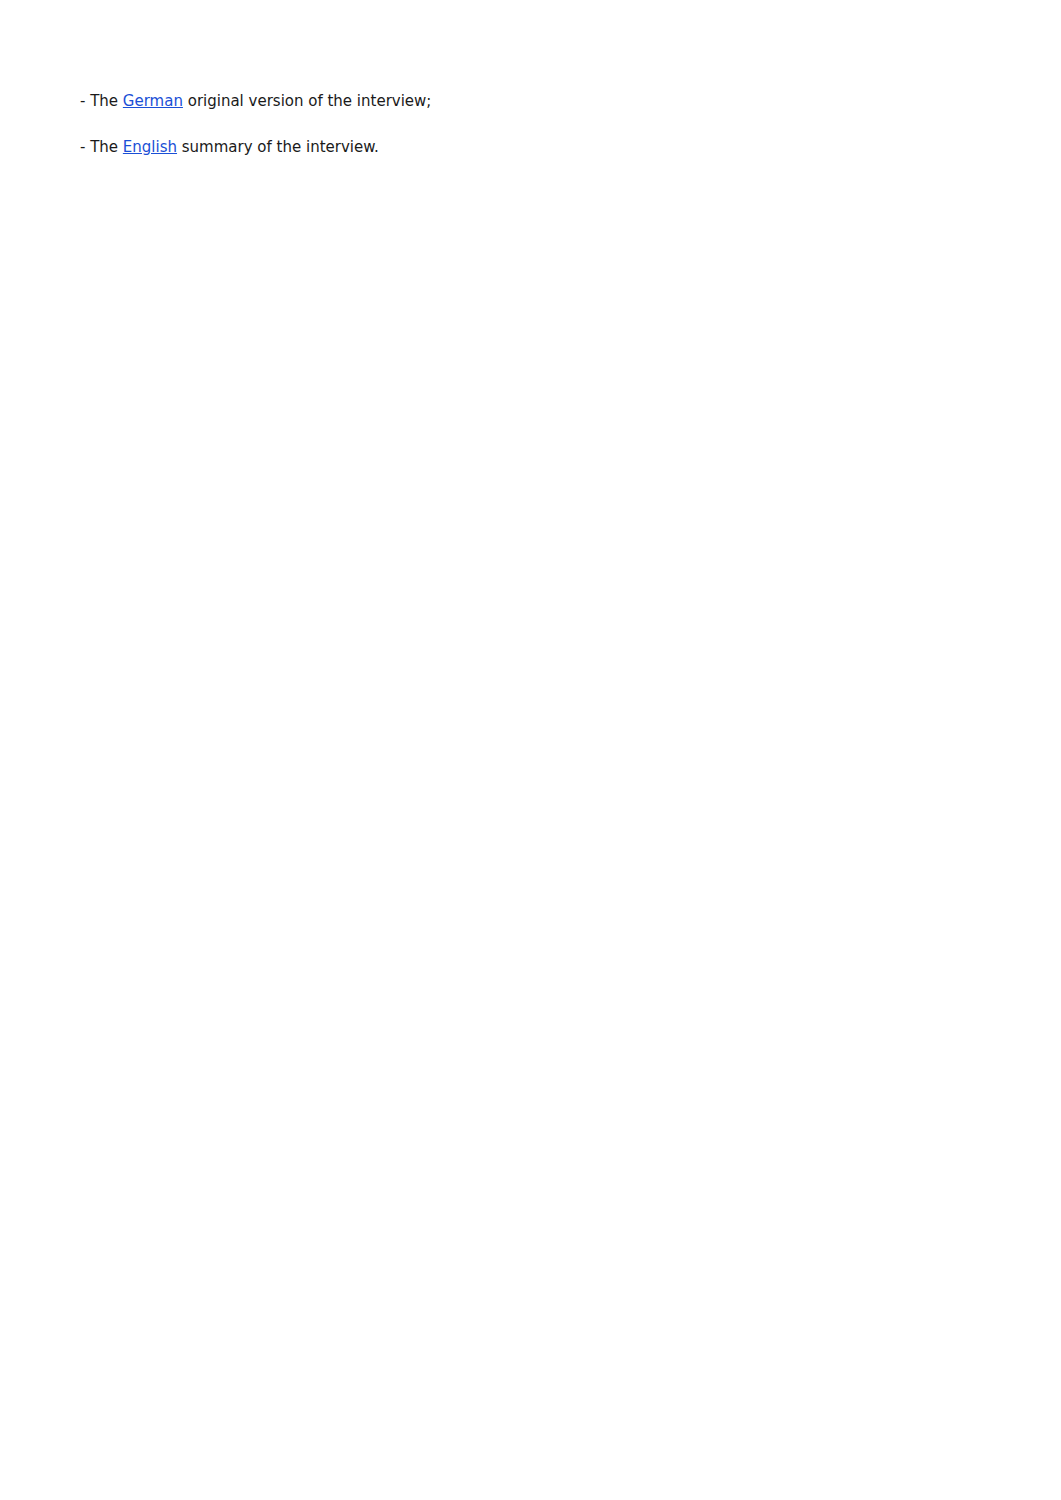- The German original version of the interview;
- The English summary of the interview.